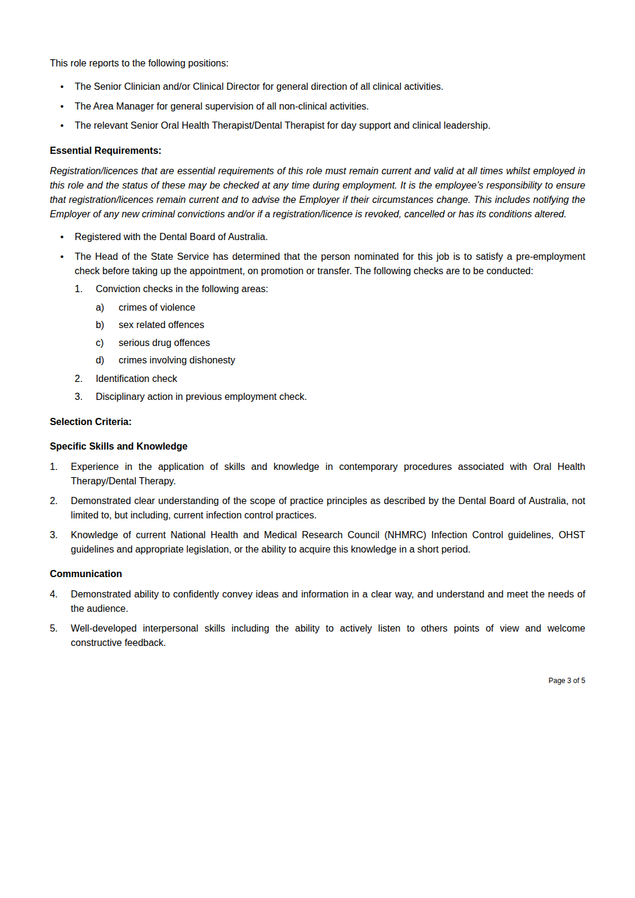This role reports to the following positions:
The Senior Clinician and/or Clinical Director for general direction of all clinical activities.
The Area Manager for general supervision of all non-clinical activities.
The relevant Senior Oral Health Therapist/Dental Therapist for day support and clinical leadership.
Essential Requirements:
Registration/licences that are essential requirements of this role must remain current and valid at all times whilst employed in this role and the status of these may be checked at any time during employment. It is the employee’s responsibility to ensure that registration/licences remain current and to advise the Employer if their circumstances change. This includes notifying the Employer of any new criminal convictions and/or if a registration/licence is revoked, cancelled or has its conditions altered.
Registered with the Dental Board of Australia.
The Head of the State Service has determined that the person nominated for this job is to satisfy a pre-employment check before taking up the appointment, on promotion or transfer. The following checks are to be conducted:
Conviction checks in the following areas:
crimes of violence
sex related offences
serious drug offences
crimes involving dishonesty
Identification check
Disciplinary action in previous employment check.
Selection Criteria:
Specific Skills and Knowledge
Experience in the application of skills and knowledge in contemporary procedures associated with Oral Health Therapy/Dental Therapy.
Demonstrated clear understanding of the scope of practice principles as described by the Dental Board of Australia, not limited to, but including, current infection control practices.
Knowledge of current National Health and Medical Research Council (NHMRC) Infection Control guidelines, OHST guidelines and appropriate legislation, or the ability to acquire this knowledge in a short period.
Communication
Demonstrated ability to confidently convey ideas and information in a clear way, and understand and meet the needs of the audience.
Well-developed interpersonal skills including the ability to actively listen to others points of view and welcome constructive feedback.
Page 3 of 5